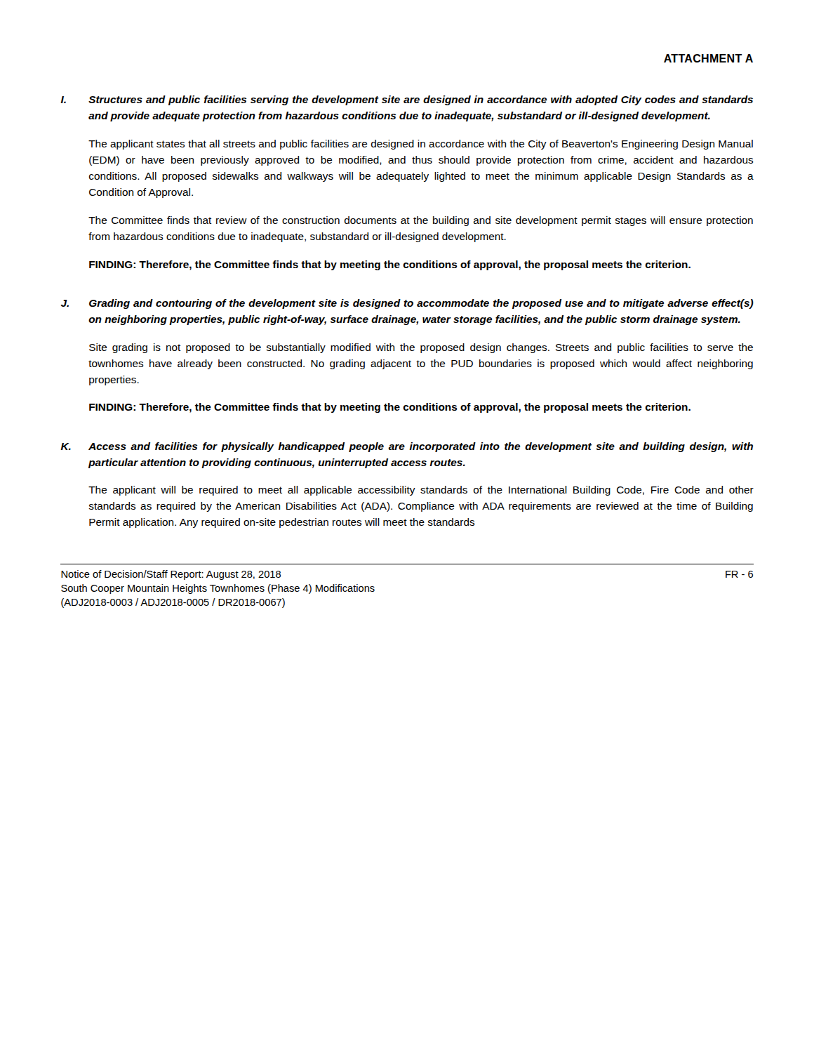ATTACHMENT A
I.
Structures and public facilities serving the development site are designed in accordance with adopted City codes and standards and provide adequate protection from hazardous conditions due to inadequate, substandard or ill-designed development.
The applicant states that all streets and public facilities are designed in accordance with the City of Beaverton's Engineering Design Manual (EDM) or have been previously approved to be modified, and thus should provide protection from crime, accident and hazardous conditions. All proposed sidewalks and walkways will be adequately lighted to meet the minimum applicable Design Standards as a Condition of Approval.
The Committee finds that review of the construction documents at the building and site development permit stages will ensure protection from hazardous conditions due to inadequate, substandard or ill-designed development.
FINDING: Therefore, the Committee finds that by meeting the conditions of approval, the proposal meets the criterion.
J.
Grading and contouring of the development site is designed to accommodate the proposed use and to mitigate adverse effect(s) on neighboring properties, public right-of-way, surface drainage, water storage facilities, and the public storm drainage system.
Site grading is not proposed to be substantially modified with the proposed design changes. Streets and public facilities to serve the townhomes have already been constructed. No grading adjacent to the PUD boundaries is proposed which would affect neighboring properties.
FINDING: Therefore, the Committee finds that by meeting the conditions of approval, the proposal meets the criterion.
K.
Access and facilities for physically handicapped people are incorporated into the development site and building design, with particular attention to providing continuous, uninterrupted access routes.
The applicant will be required to meet all applicable accessibility standards of the International Building Code, Fire Code and other standards as required by the American Disabilities Act (ADA). Compliance with ADA requirements are reviewed at the time of Building Permit application. Any required on-site pedestrian routes will meet the standards
Notice of Decision/Staff Report: August 28, 2018
South Cooper Mountain Heights Townhomes (Phase 4) Modifications
(ADJ2018-0003 / ADJ2018-0005 / DR2018-0067)
FR - 6